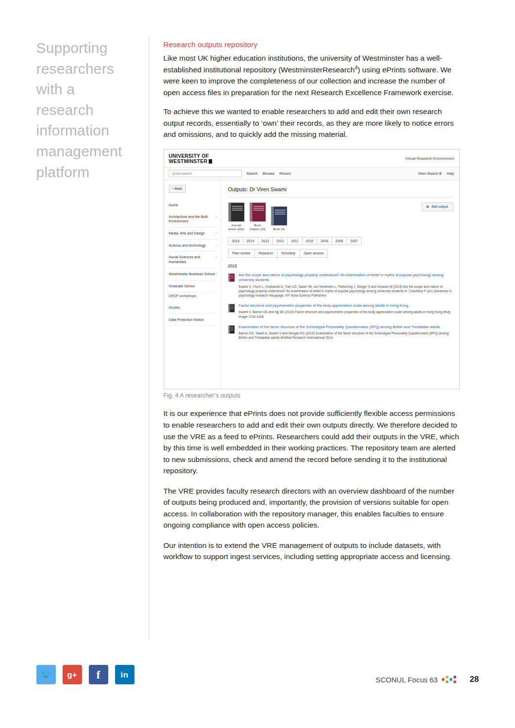Supporting researchers with a research information management platform
Research outputs repository
Like most UK higher education institutions, the university of Westminster has a well-established institutional repository (WestminsterResearch4) using ePrints software. We were keen to improve the completeness of our collection and increase the number of open access files in preparation for the next Research Excellence Framework exercise.
To achieve this we wanted to enable researchers to add and edit their own research output records, essentially to ‘own’ their records, as they are more likely to notice errors and omissions, and to quickly add the missing material.
UNIVERSITY OF WESTMINSTER
Virtual Research Environment
Quick search
Search
Browse
Recent
Viren Swami ⚙
Help
‹ Back
Home
Architecture and the Built Environment ›
Media, Arts and Design ›
Science and technology ›
Social Sciences and Humanities ›
Westminster Business School ›
Graduate School
DRDP workshops
Guides
Data Protection Notice
Outputs: Dr Viren Swami
Journal article (202)
Book chapter (23)
Book (4)
Add output
2015
2014
2013
2012
2011
2010
2009
2008
2007
Peer-review
Research
Scholarly
Open access
2015
Are the scope and nature of psychology properly understood? An examination of belief in myths of popular psychology among university students
Swami V, Thorn L, Husbands D, Tran US, Nader IW, von Nordheim L, Pietschnig J, Stieger S and Voracek M (2015) Are the scope and nature of psychology properly understood? An examination of belief in myths of popular psychology among university students in: Columbus F (ed.) Advances in psychology research Hauppage, NY Nova Science Publishers
Factor structure and psychometric properties of the body appreciation scale among adults in Hong Kong
Swami V, Barron DS and Ng SK (2015) Factor structure and psychometric properties of the body appreciation scale among adults in Hong Kong Body Image 1740-1445
Examination of the factor structure of the Schizotypal Personality Questionnaire (SPQ) among British and Trinidadian adults
Barron DS, Towell A, Swami V and Morgan KD (2015) Examination of the factor structure of the Schizotypal Personality Questionnaire (SPQ) among British and Trinidadian adults BioMed Research International 2014-
Fig. 4 A researcher’s outputs
It is our experience that ePrints does not provide sufficiently flexible access permissions to enable researchers to add and edit their own outputs directly. We therefore decided to use the VRE as a feed to ePrints. Researchers could add their outputs in the VRE, which by this time is well embedded in their working practices. The repository team are alerted to new submissions, check and amend the record before sending it to the institutional repository.
The VRE provides faculty research directors with an overview dashboard of the number of outputs being produced and, importantly, the provision of versions suitable for open access. In collaboration with the repository manager, this enables faculties to ensure ongoing compliance with open access policies.
Our intention is to extend the VRE management of outputs to include datasets, with workflow to support ingest services, including setting appropriate access and licensing.
🐦 g+ f in
SCONUL Focus 63
28